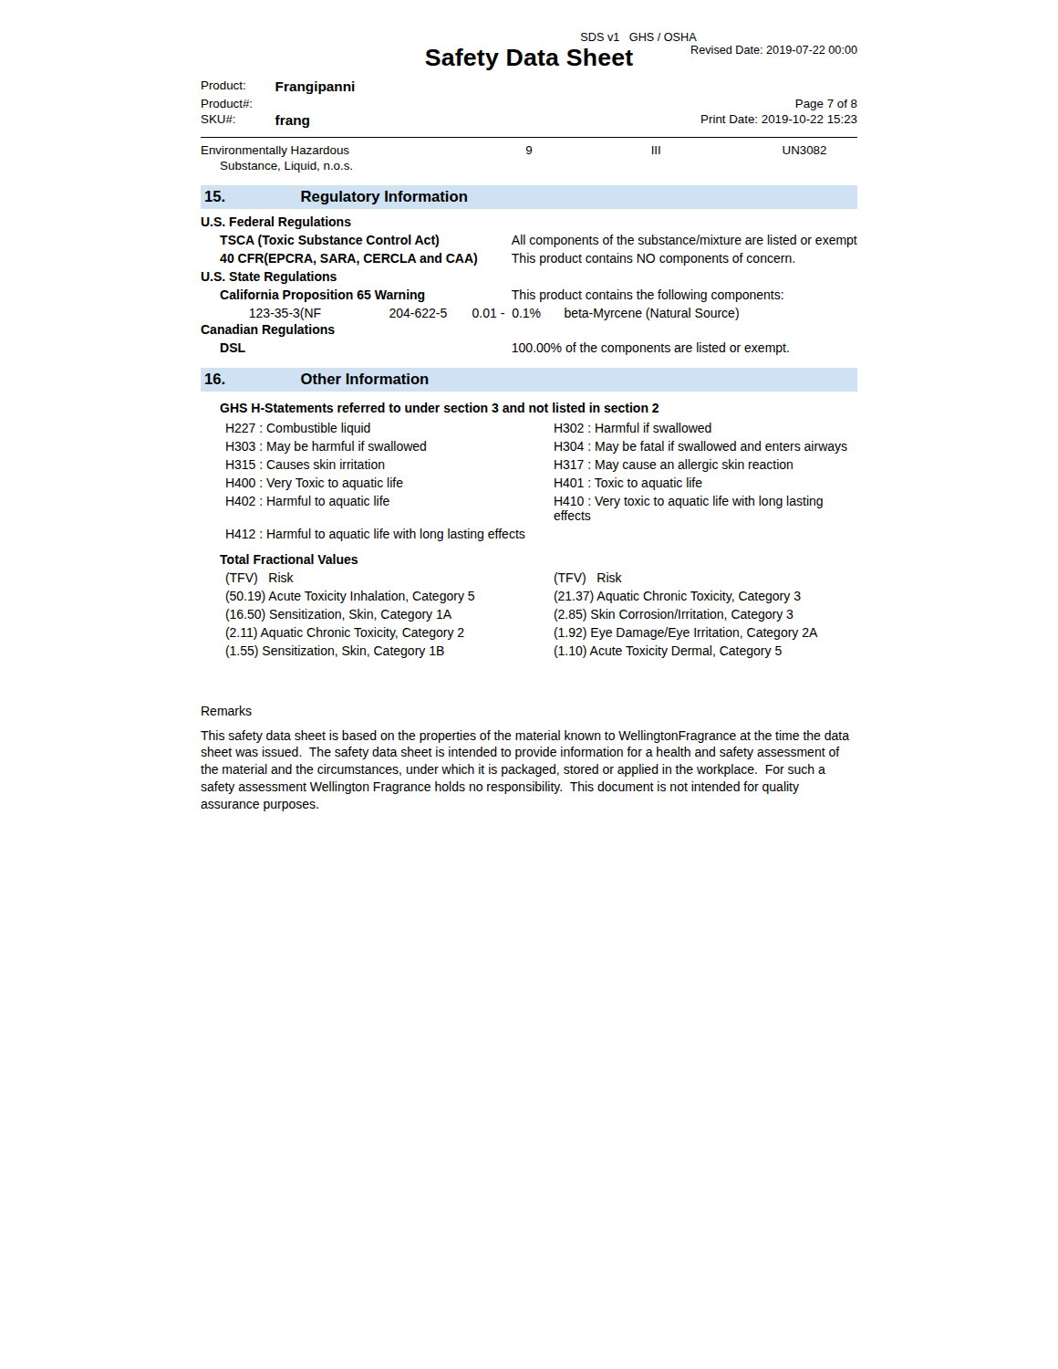SDS v1 GHS / OSHA
Revised Date: 2019-07-22 00:00
Safety Data Sheet
| Product: | Frangipanni | |
| Product#: | | Page 7 of 8 |
| SKU#: | frang | Print Date: 2019-10-22 15:23 |
Environmentally Hazardous
9
III
UN3082
Substance, Liquid, n.o.s.
15.
Regulatory Information
U.S. Federal Regulations
TSCA (Toxic Substance Control Act)
All components of the substance/mixture are listed or exempt
40 CFR(EPCRA, SARA, CERCLA and CAA)
This product contains NO components of concern.
U.S. State Regulations
California Proposition 65 Warning
This product contains the following components:
123-35-3(NF
204-622-5
0.01 - 0.1%
beta-Myrcene (Natural Source)
Canadian Regulations
DSL
100.00% of the components are listed or exempt.
16.
Other Information
GHS H-Statements referred to under section 3 and not listed in section 2
| H227 : Combustible liquid | H302 : Harmful if swallowed |
| H303 : May be harmful if swallowed | H304 : May be fatal if swallowed and enters airways |
| H315 : Causes skin irritation | H317 : May cause an allergic skin reaction |
| H400 : Very Toxic to aquatic life | H401 : Toxic to aquatic life |
| H402 : Harmful to aquatic life | H410 : Very toxic to aquatic life with long lasting effects |
| H412 : Harmful to aquatic life with long lasting effects | |
Total Fractional Values
| (TFV) Risk | (TFV) Risk |
| (50.19) Acute Toxicity Inhalation, Category 5 | (21.37) Aquatic Chronic Toxicity, Category 3 |
| (16.50) Sensitization, Skin, Category 1A | (2.85) Skin Corrosion/Irritation, Category 3 |
| (2.11) Aquatic Chronic Toxicity, Category 2 | (1.92) Eye Damage/Eye Irritation, Category 2A |
| (1.55) Sensitization, Skin, Category 1B | (1.10) Acute Toxicity Dermal, Category 5 |
Remarks
This safety data sheet is based on the properties of the material known to WellingtonFragrance at the time the data sheet was issued. The safety data sheet is intended to provide information for a health and safety assessment of the material and the circumstances, under which it is packaged, stored or applied in the workplace. For such a safety assessment Wellington Fragrance holds no responsibility. This document is not intended for quality assurance purposes.